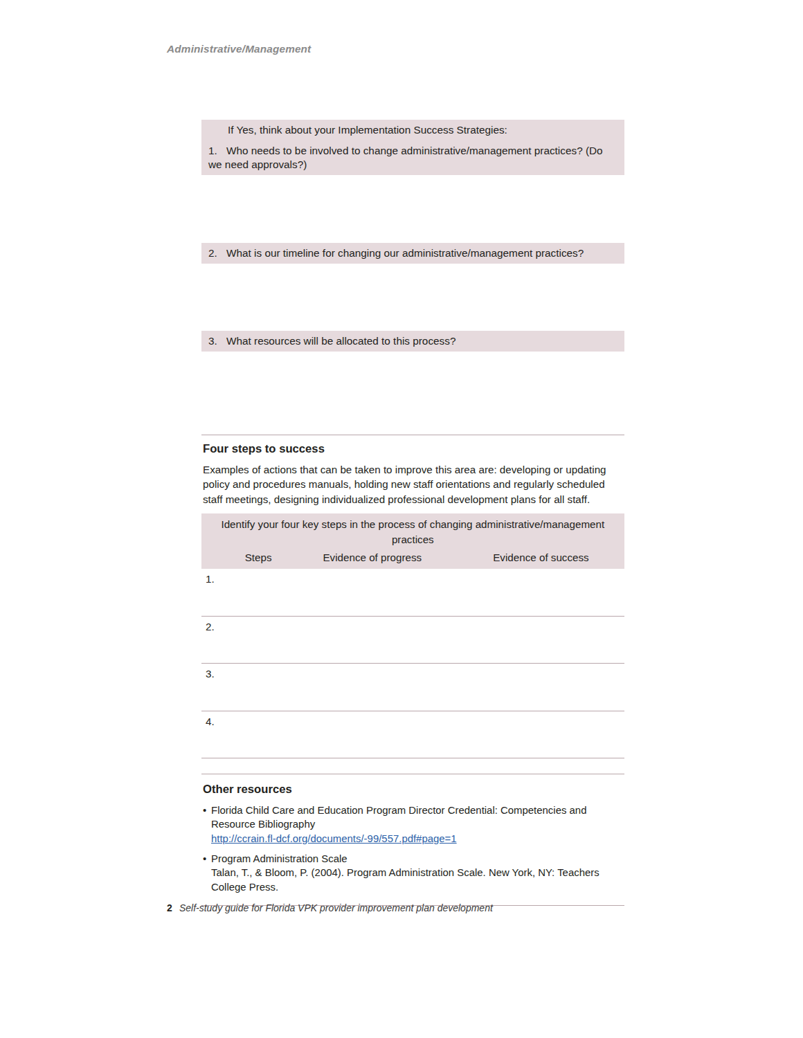Administrative/Management
If Yes, think about your Implementation Success Strategies:
1. Who needs to be involved to change administrative/management practices? (Do we need approvals?)
2. What is our timeline for changing our administrative/management practices?
3. What resources will be allocated to this process?
Four steps to success
Examples of actions that can be taken to improve this area are: developing or updating policy and procedures manuals, holding new staff orientations and regularly scheduled staff meetings, designing individualized professional development plans for all staff.
| Identify your four key steps in the process of changing administrative/management practices |
| --- |
| | Steps | Evidence of progress | Evidence of success |
| 1. | | | |
| 2. | | | |
| 3. | | | |
| 4. | | | |
Other resources
Florida Child Care and Education Program Director Credential: Competencies and Resource Bibliography
http://ccrain.fl-dcf.org/documents/-99/557.pdf#page=1
Program Administration Scale
Talan, T., & Bloom, P. (2004). Program Administration Scale. New York, NY: Teachers College Press.
2 Self-study guide for Florida VPK provider improvement plan development